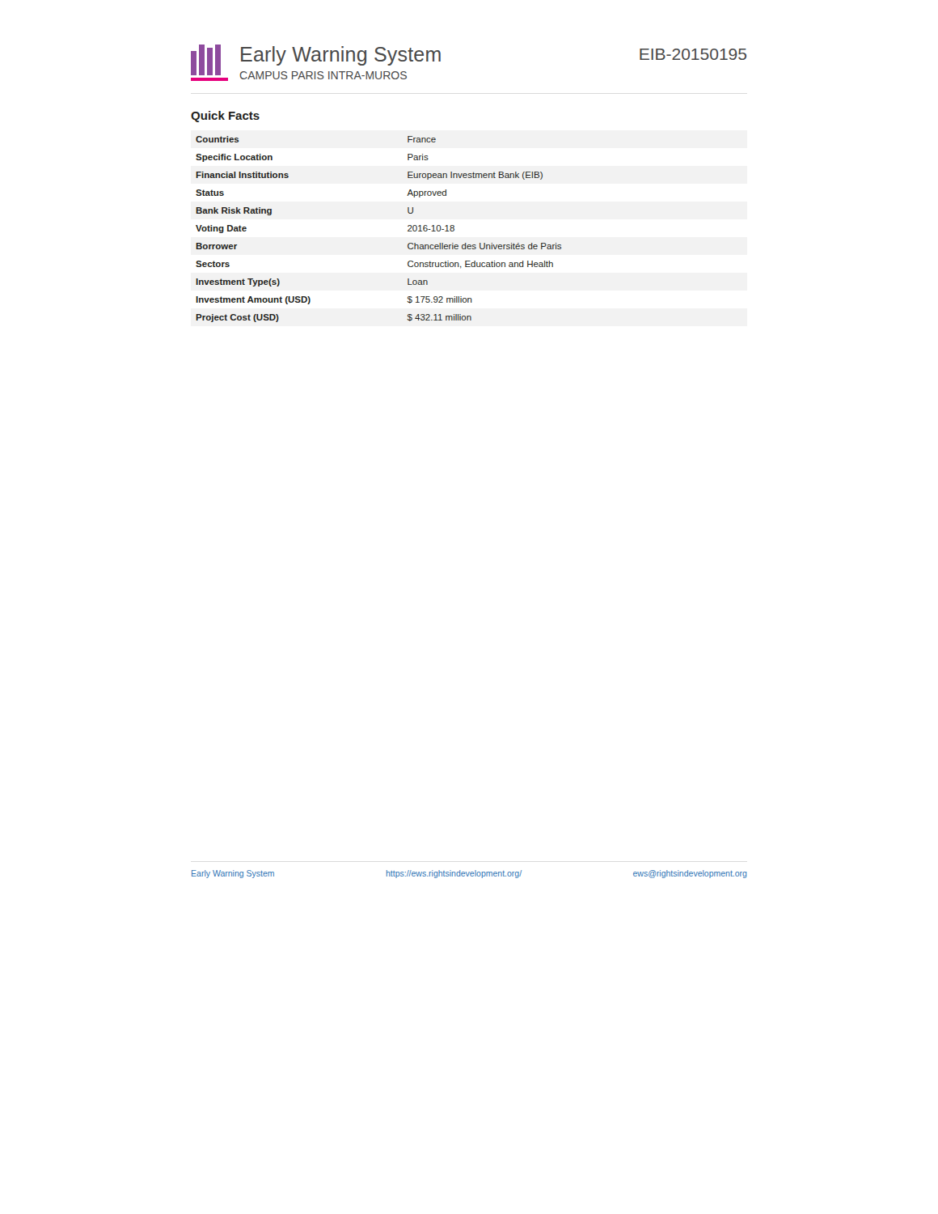Early Warning System
CAMPUS PARIS INTRA-MUROS
EIB-20150195
Quick Facts
| Countries | France |
| Specific Location | Paris |
| Financial Institutions | European Investment Bank (EIB) |
| Status | Approved |
| Bank Risk Rating | U |
| Voting Date | 2016-10-18 |
| Borrower | Chancellerie des Universités de Paris |
| Sectors | Construction, Education and Health |
| Investment Type(s) | Loan |
| Investment Amount (USD) | $ 175.92 million |
| Project Cost (USD) | $ 432.11 million |
Early Warning System
https://ews.rightsindevelopment.org/
ews@rightsindevelopment.org